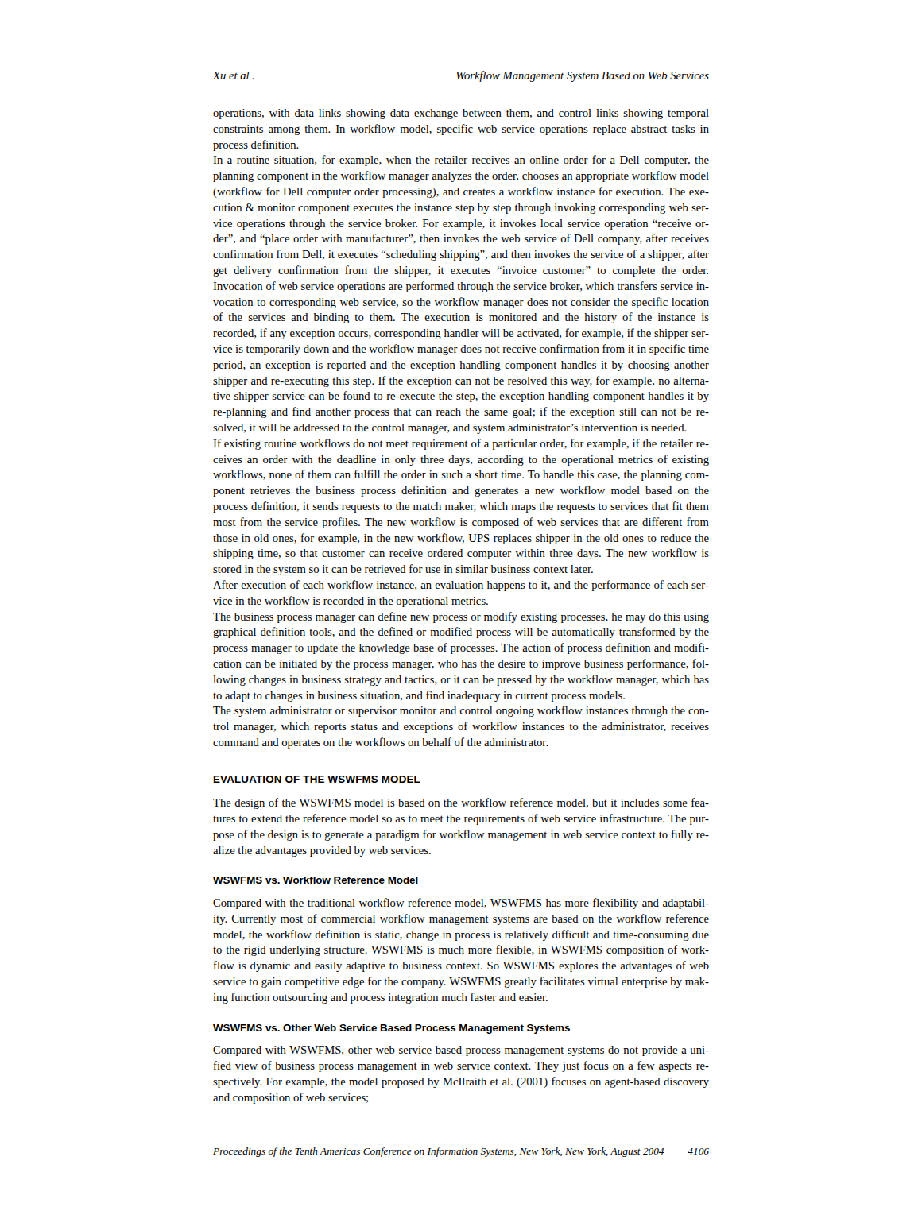Xu et al . Workflow Management System Based on Web Services
operations, with data links showing data exchange between them, and control links showing temporal constraints among them. In workflow model, specific web service operations replace abstract tasks in process definition.
In a routine situation, for example, when the retailer receives an online order for a Dell computer, the planning component in the workflow manager analyzes the order, chooses an appropriate workflow model (workflow for Dell computer order processing), and creates a workflow instance for execution. The execution & monitor component executes the instance step by step through invoking corresponding web service operations through the service broker. For example, it invokes local service operation “receive order”, and “place order with manufacturer”, then invokes the web service of Dell company, after receives confirmation from Dell, it executes “scheduling shipping”, and then invokes the service of a shipper, after get delivery confirmation from the shipper, it executes “invoice customer” to complete the order. Invocation of web service operations are performed through the service broker, which transfers service invocation to corresponding web service, so the workflow manager does not consider the specific location of the services and binding to them. The execution is monitored and the history of the instance is recorded, if any exception occurs, corresponding handler will be activated, for example, if the shipper service is temporarily down and the workflow manager does not receive confirmation from it in specific time period, an exception is reported and the exception handling component handles it by choosing another shipper and re-executing this step. If the exception can not be resolved this way, for example, no alternative shipper service can be found to re-execute the step, the exception handling component handles it by re-planning and find another process that can reach the same goal; if the exception still can not be resolved, it will be addressed to the control manager, and system administrator’s intervention is needed.
If existing routine workflows do not meet requirement of a particular order, for example, if the retailer receives an order with the deadline in only three days, according to the operational metrics of existing workflows, none of them can fulfill the order in such a short time. To handle this case, the planning component retrieves the business process definition and generates a new workflow model based on the process definition, it sends requests to the match maker, which maps the requests to services that fit them most from the service profiles. The new workflow is composed of web services that are different from those in old ones, for example, in the new workflow, UPS replaces shipper in the old ones to reduce the shipping time, so that customer can receive ordered computer within three days. The new workflow is stored in the system so it can be retrieved for use in similar business context later.
After execution of each workflow instance, an evaluation happens to it, and the performance of each service in the workflow is recorded in the operational metrics.
The business process manager can define new process or modify existing processes, he may do this using graphical definition tools, and the defined or modified process will be automatically transformed by the process manager to update the knowledge base of processes. The action of process definition and modification can be initiated by the process manager, who has the desire to improve business performance, following changes in business strategy and tactics, or it can be pressed by the workflow manager, which has to adapt to changes in business situation, and find inadequacy in current process models.
The system administrator or supervisor monitor and control ongoing workflow instances through the control manager, which reports status and exceptions of workflow instances to the administrator, receives command and operates on the workflows on behalf of the administrator.
Evaluation of the WSWFMS Model
The design of the WSWFMS model is based on the workflow reference model, but it includes some features to extend the reference model so as to meet the requirements of web service infrastructure. The purpose of the design is to generate a paradigm for workflow management in web service context to fully realize the advantages provided by web services.
WSWFMS vs. Workflow Reference Model
Compared with the traditional workflow reference model, WSWFMS has more flexibility and adaptability. Currently most of commercial workflow management systems are based on the workflow reference model, the workflow definition is static, change in process is relatively difficult and time-consuming due to the rigid underlying structure. WSWFMS is much more flexible, in WSWFMS composition of workflow is dynamic and easily adaptive to business context. So WSWFMS explores the advantages of web service to gain competitive edge for the company. WSWFMS greatly facilitates virtual enterprise by making function outsourcing and process integration much faster and easier.
WSWFMS vs. Other Web Service Based Process Management Systems
Compared with WSWFMS, other web service based process management systems do not provide a unified view of business process management in web service context. They just focus on a few aspects respectively. For example, the model proposed by McIlraith et al. (2001) focuses on agent-based discovery and composition of web services;
Proceedings of the Tenth Americas Conference on Information Systems, New York, New York, August 2004 4106